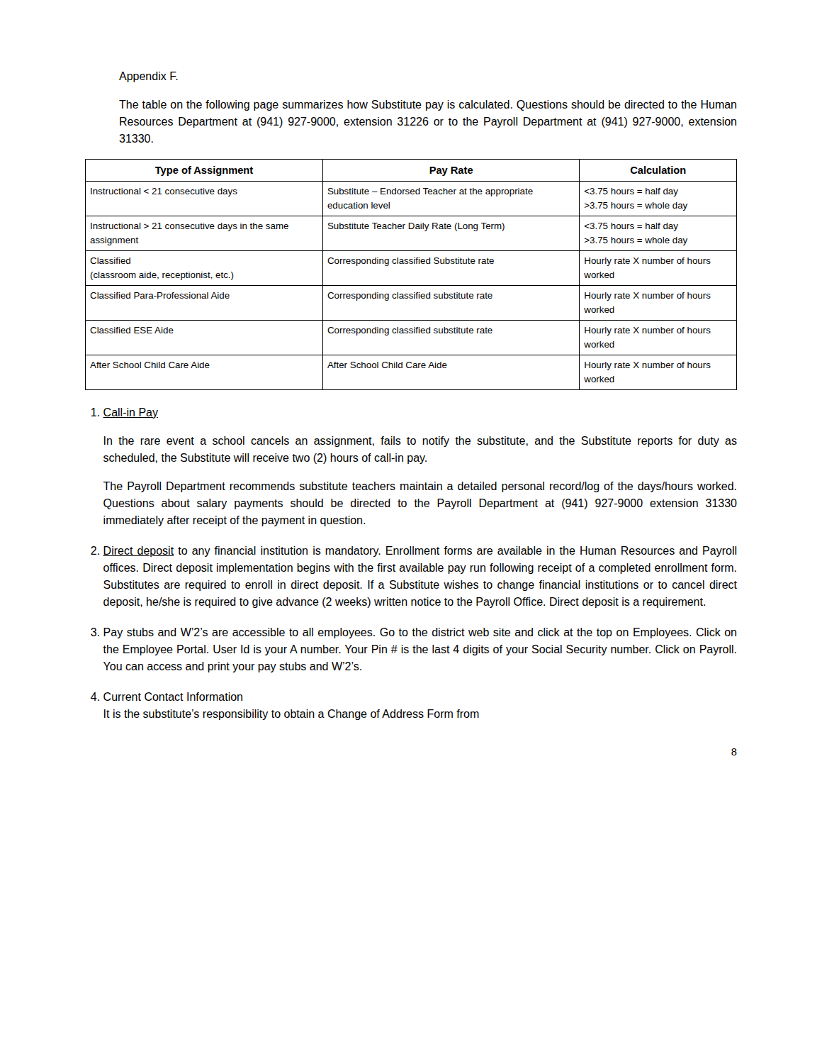Appendix F.
The table on the following page summarizes how Substitute pay is calculated. Questions should be directed to the Human Resources Department at (941) 927-9000, extension 31226 or to the Payroll Department at (941) 927-9000, extension 31330.
| Type of Assignment | Pay Rate | Calculation |
| --- | --- | --- |
| Instructional < 21 consecutive days | Substitute – Endorsed Teacher at the appropriate education level | <3.75 hours = half day >3.75 hours = whole day |
| Instructional > 21 consecutive days in the same assignment | Substitute Teacher Daily Rate (Long Term) | <3.75 hours = half day >3.75 hours = whole day |
| Classified (classroom aide, receptionist, etc.) | Corresponding classified Substitute rate | Hourly rate X number of hours worked |
| Classified Para-Professional Aide | Corresponding classified substitute rate | Hourly rate X number of hours worked |
| Classified ESE Aide | Corresponding classified substitute rate | Hourly rate X number of hours worked |
| After School Child Care Aide | After School Child Care Aide | Hourly rate X number of hours worked |
Call-in Pay
In the rare event a school cancels an assignment, fails to notify the substitute, and the Substitute reports for duty as scheduled, the Substitute will receive two (2) hours of call-in pay.
The Payroll Department recommends substitute teachers maintain a detailed personal record/log of the days/hours worked. Questions about salary payments should be directed to the Payroll Department at (941) 927-9000 extension 31330 immediately after receipt of the payment in question.
Direct deposit to any financial institution is mandatory. Enrollment forms are available in the Human Resources and Payroll offices. Direct deposit implementation begins with the first available pay run following receipt of a completed enrollment form. Substitutes are required to enroll in direct deposit. If a Substitute wishes to change financial institutions or to cancel direct deposit, he/she is required to give advance (2 weeks) written notice to the Payroll Office. Direct deposit is a requirement.
Pay stubs and W’2’s are accessible to all employees. Go to the district web site and click at the top on Employees. Click on the Employee Portal. User Id is your A number. Your Pin # is the last 4 digits of your Social Security number. Click on Payroll. You can access and print your pay stubs and W’2’s.
Current Contact Information
It is the substitute’s responsibility to obtain a Change of Address Form from
8